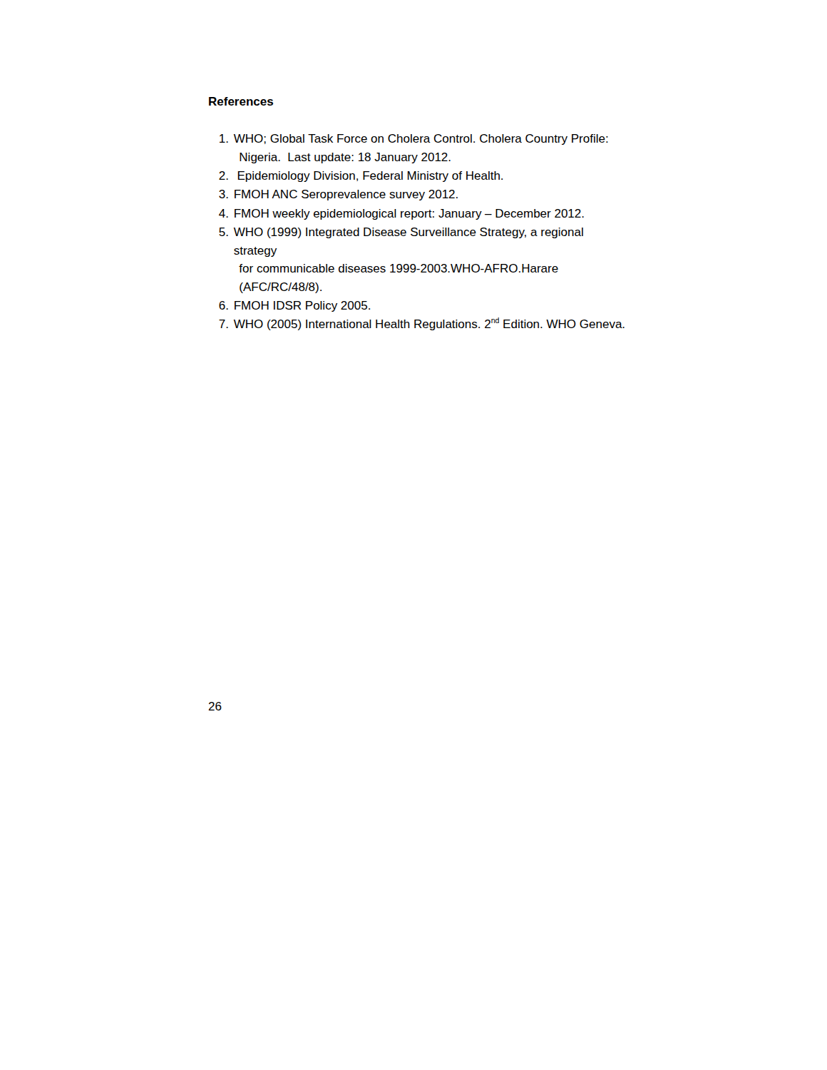References
1. WHO; Global Task Force on Cholera Control. Cholera Country Profile: Nigeria. Last update: 18 January 2012.
2. Epidemiology Division, Federal Ministry of Health.
3. FMOH ANC Seroprevalence survey 2012.
4. FMOH weekly epidemiological report: January – December 2012.
5. WHO (1999) Integrated Disease Surveillance Strategy, a regional strategy for communicable diseases 1999-2003.WHO-AFRO.Harare (AFC/RC/48/8).
6. FMOH IDSR Policy 2005.
7. WHO (2005) International Health Regulations. 2nd Edition. WHO Geneva.
26